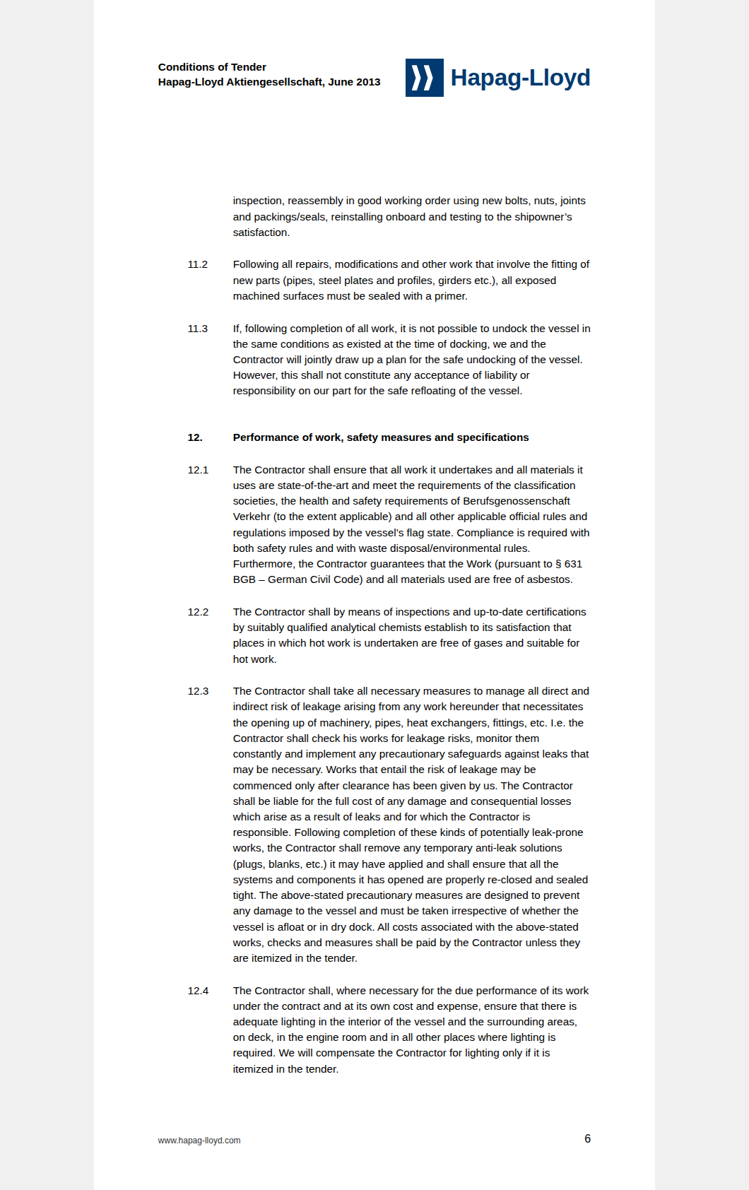Conditions of Tender
Hapag-Lloyd Aktiengesellschaft, June 2013
Hapag-Lloyd
inspection, reassembly in good working order using new bolts, nuts, joints and packings/seals, reinstalling onboard and testing to the shipowner’s satisfaction.
11.2
Following all repairs, modifications and other work that involve the fitting of new parts (pipes, steel plates and profiles, girders etc.), all exposed machined surfaces must be sealed with a primer.
11.3
If, following completion of all work, it is not possible to undock the vessel in the same conditions as existed at the time of docking, we and the Contractor will jointly draw up a plan for the safe undocking of the vessel. However, this shall not constitute any acceptance of liability or responsibility on our part for the safe refloating of the vessel.
12. Performance of work, safety measures and specifications
12.1
The Contractor shall ensure that all work it undertakes and all materials it uses are state-of-the-art and meet the requirements of the classification societies, the health and safety requirements of Berufsgenossenschaft Verkehr (to the extent applicable) and all other applicable official rules and regulations imposed by the vessel’s flag state. Compliance is required with both safety rules and with waste disposal/environmental rules. Furthermore, the Contractor guarantees that the Work (pursuant to § 631 BGB – German Civil Code) and all materials used are free of asbestos.
12.2
The Contractor shall by means of inspections and up-to-date certifications by suitably qualified analytical chemists establish to its satisfaction that places in which hot work is undertaken are free of gases and suitable for hot work.
12.3
The Contractor shall take all necessary measures to manage all direct and indirect risk of leakage arising from any work hereunder that necessitates the opening up of machinery, pipes, heat exchangers, fittings, etc. I.e. the Contractor shall check his works for leakage risks, monitor them constantly and implement any precautionary safeguards against leaks that may be necessary. Works that entail the risk of leakage may be commenced only after clearance has been given by us. The Contractor shall be liable for the full cost of any damage and consequential losses which arise as a result of leaks and for which the Contractor is responsible. Following completion of these kinds of potentially leak-prone works, the Contractor shall remove any temporary anti-leak solutions (plugs, blanks, etc.) it may have applied and shall ensure that all the systems and components it has opened are properly re-closed and sealed tight. The above-stated precautionary measures are designed to prevent any damage to the vessel and must be taken irrespective of whether the vessel is afloat or in dry dock. All costs associated with the above-stated works, checks and measures shall be paid by the Contractor unless they are itemized in the tender.
12.4
The Contractor shall, where necessary for the due performance of its work under the contract and at its own cost and expense, ensure that there is adequate lighting in the interior of the vessel and the surrounding areas, on deck, in the engine room and in all other places where lighting is required. We will compensate the Contractor for lighting only if it is itemized in the tender.
www.hapag-lloyd.com 6